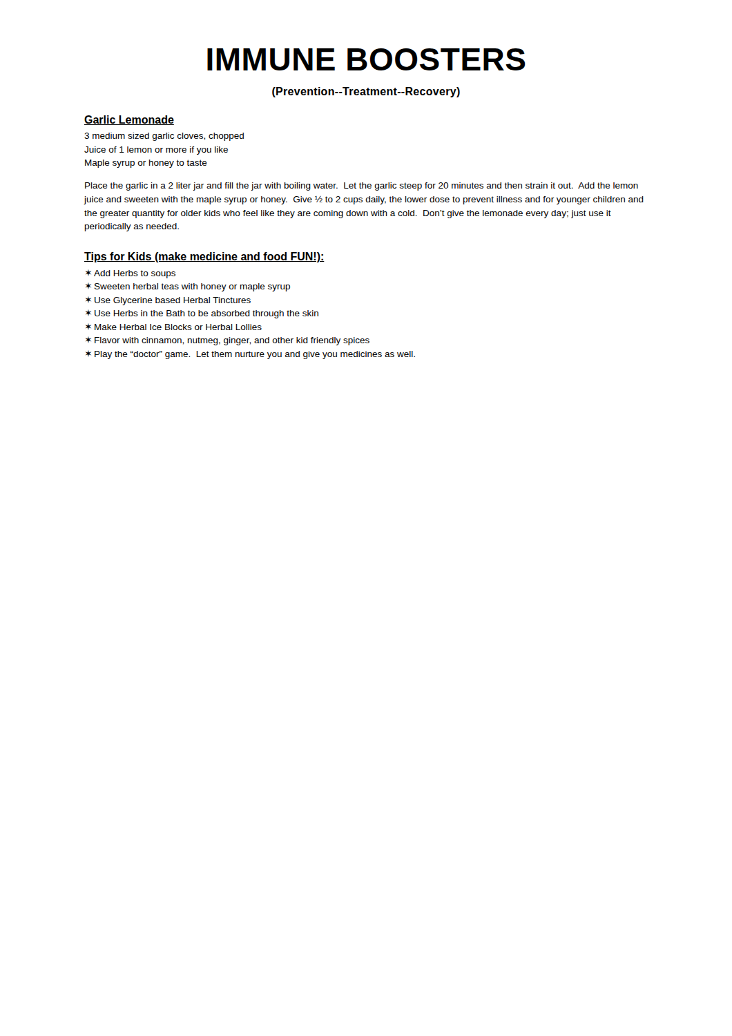IMMUNE BOOSTERS
(Prevention--Treatment--Recovery)
Garlic Lemonade
3 medium sized garlic cloves, chopped
Juice of 1 lemon or more if you like
Maple syrup or honey to taste
Place the garlic in a 2 liter jar and fill the jar with boiling water. Let the garlic steep for 20 minutes and then strain it out. Add the lemon juice and sweeten with the maple syrup or honey. Give ½ to 2 cups daily, the lower dose to prevent illness and for younger children and the greater quantity for older kids who feel like they are coming down with a cold. Don’t give the lemonade every day; just use it periodically as needed.
Tips for Kids (make medicine and food FUN!):
Add Herbs to soups
Sweeten herbal teas with honey or maple syrup
Use Glycerine based Herbal Tinctures
Use Herbs in the Bath to be absorbed through the skin
Make Herbal Ice Blocks or Herbal Lollies
Flavor with cinnamon, nutmeg, ginger, and other kid friendly spices
Play the “doctor” game. Let them nurture you and give you medicines as well.